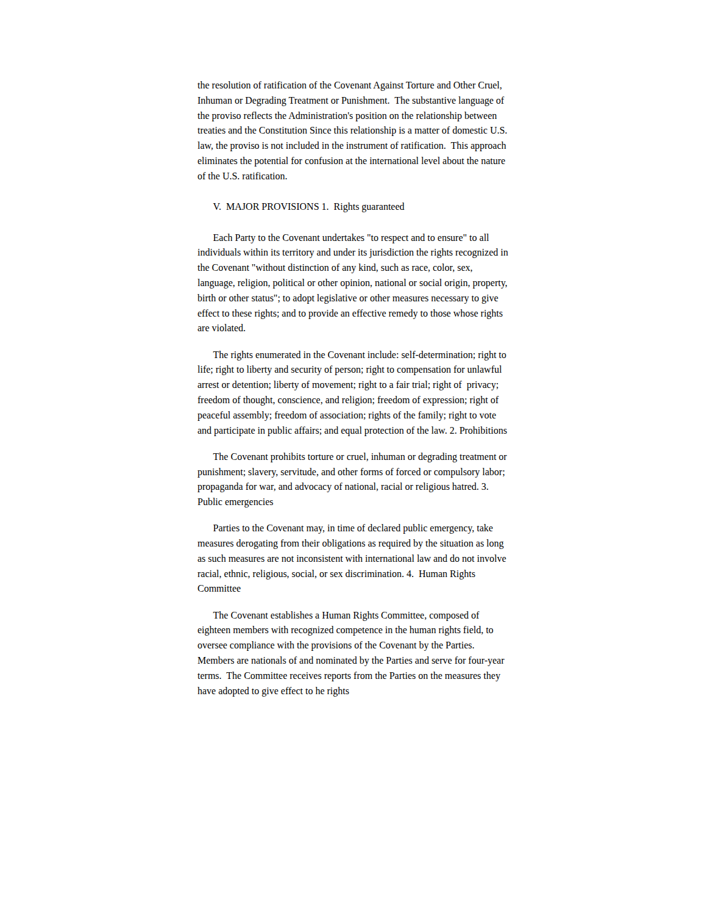the resolution of ratification of the Covenant Against Torture and Other Cruel, Inhuman or Degrading Treatment or Punishment. The substantive language of the proviso reflects the Administration's position on the relationship between treaties and the Constitution Since this relationship is a matter of domestic U.S. law, the proviso is not included in the instrument of ratification. This approach eliminates the potential for confusion at the international level about the nature of the U.S. ratification.
V. MAJOR PROVISIONS 1. Rights guaranteed
Each Party to the Covenant undertakes "to respect and to ensure" to all individuals within its territory and under its jurisdiction the rights recognized in the Covenant "without distinction of any kind, such as race, color, sex, language, religion, political or other opinion, national or social origin, property, birth or other status"; to adopt legislative or other measures necessary to give effect to these rights; and to provide an effective remedy to those whose rights are violated.
The rights enumerated in the Covenant include: self-determination; right to life; right to liberty and security of person; right to compensation for unlawful arrest or detention; liberty of movement; right to a fair trial; right of privacy; freedom of thought, conscience, and religion; freedom of expression; right of peaceful assembly; freedom of association; rights of the family; right to vote and participate in public affairs; and equal protection of the law. 2. Prohibitions
The Covenant prohibits torture or cruel, inhuman or degrading treatment or punishment; slavery, servitude, and other forms of forced or compulsory labor; propaganda for war, and advocacy of national, racial or religious hatred. 3. Public emergencies
Parties to the Covenant may, in time of declared public emergency, take measures derogating from their obligations as required by the situation as long as such measures are not inconsistent with international law and do not involve racial, ethnic, religious, social, or sex discrimination. 4. Human Rights Committee
The Covenant establishes a Human Rights Committee, composed of eighteen members with recognized competence in the human rights field, to oversee compliance with the provisions of the Covenant by the Parties. Members are nationals of and nominated by the Parties and serve for four-year terms. The Committee receives reports from the Parties on the measures they have adopted to give effect to he rights